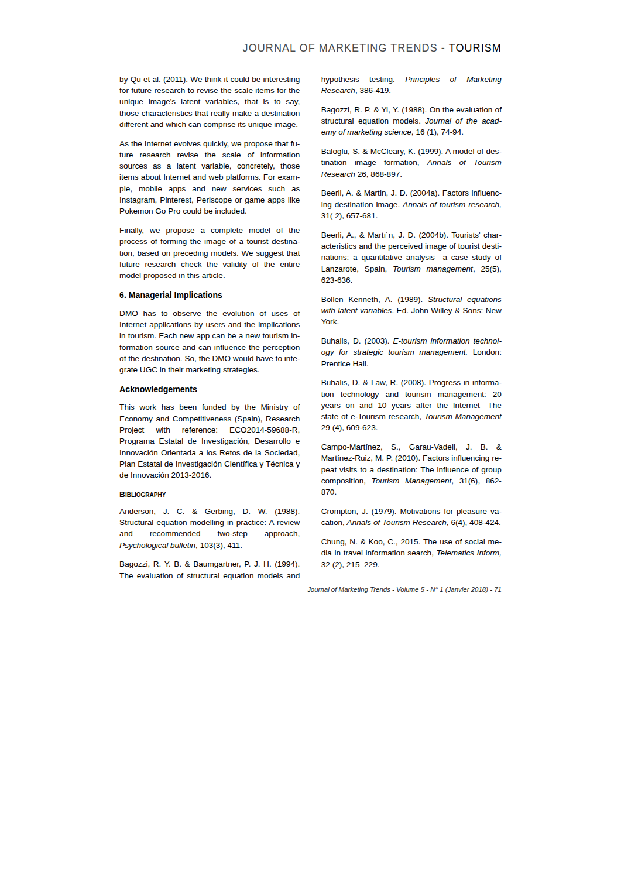JOURNAL OF MARKETING TRENDS - TOURISM
by Qu et al. (2011). We think it could be interesting for future research to revise the scale items for the unique image's latent variables, that is to say, those characteristics that really make a destination different and which can comprise its unique image.
As the Internet evolves quickly, we propose that future research revise the scale of information sources as a latent variable, concretely, those items about Internet and web platforms. For example, mobile apps and new services such as Instagram, Pinterest, Periscope or game apps like Pokemon Go Pro could be included.
Finally, we propose a complete model of the process of forming the image of a tourist destination, based on preceding models. We suggest that future research check the validity of the entire model proposed in this article.
6. Managerial Implications
DMO has to observe the evolution of uses of Internet applications by users and the implications in tourism. Each new app can be a new tourism information source and can influence the perception of the destination. So, the DMO would have to integrate UGC in their marketing strategies.
Acknowledgements
This work has been funded by the Ministry of Economy and Competitiveness (Spain), Research Project with reference: ECO2014-59688-R, Programa Estatal de Investigación, Desarrollo e Innovación Orientada a los Retos de la Sociedad, Plan Estatal de Investigación Científica y Técnica y de Innovación 2013-2016.
Bibliography
Anderson, J. C. & Gerbing, D. W. (1988). Structural equation modelling in practice: A review and recommended two-step approach, Psychological bulletin, 103(3), 411.
Bagozzi, R. Y. B. & Baumgartner, P. J. H. (1994). The evaluation of structural equation models and hypothesis testing. Principles of Marketing Research, 386-419.
Bagozzi, R. P. & Yi, Y. (1988). On the evaluation of structural equation models. Journal of the academy of marketing science, 16 (1), 74-94.
Baloglu, S. & McCleary, K. (1999). A model of destination image formation, Annals of Tourism Research 26, 868-897.
Beerli, A. & Martin, J. D. (2004a). Factors influencing destination image. Annals of tourism research, 31( 2), 657-681.
Beerli, A., & Martı´n, J. D. (2004b). Tourists' characteristics and the perceived image of tourist destinations: a quantitative analysis—a case study of Lanzarote, Spain, Tourism management, 25(5), 623-636.
Bollen Kenneth, A. (1989). Structural equations with latent variables. Ed. John Willey & Sons: New York.
Buhalis, D. (2003). E-tourism information technology for strategic tourism management. London: Prentice Hall.
Buhalis, D. & Law, R. (2008). Progress in information technology and tourism management: 20 years on and 10 years after the Internet—The state of e-Tourism research, Tourism Management 29 (4), 609-623.
Campo-Martínez, S., Garau-Vadell, J. B. & Martínez-Ruiz, M. P. (2010). Factors influencing repeat visits to a destination: The influence of group composition, Tourism Management, 31(6), 862-870.
Crompton, J. (1979). Motivations for pleasure vacation, Annals of Tourism Research, 6(4), 408-424.
Chung, N. & Koo, C., 2015. The use of social media in travel information search, Telematics Inform, 32 (2), 215–229.
Journal of Marketing Trends - Volume 5 - N° 1 (Janvier 2018) - 71